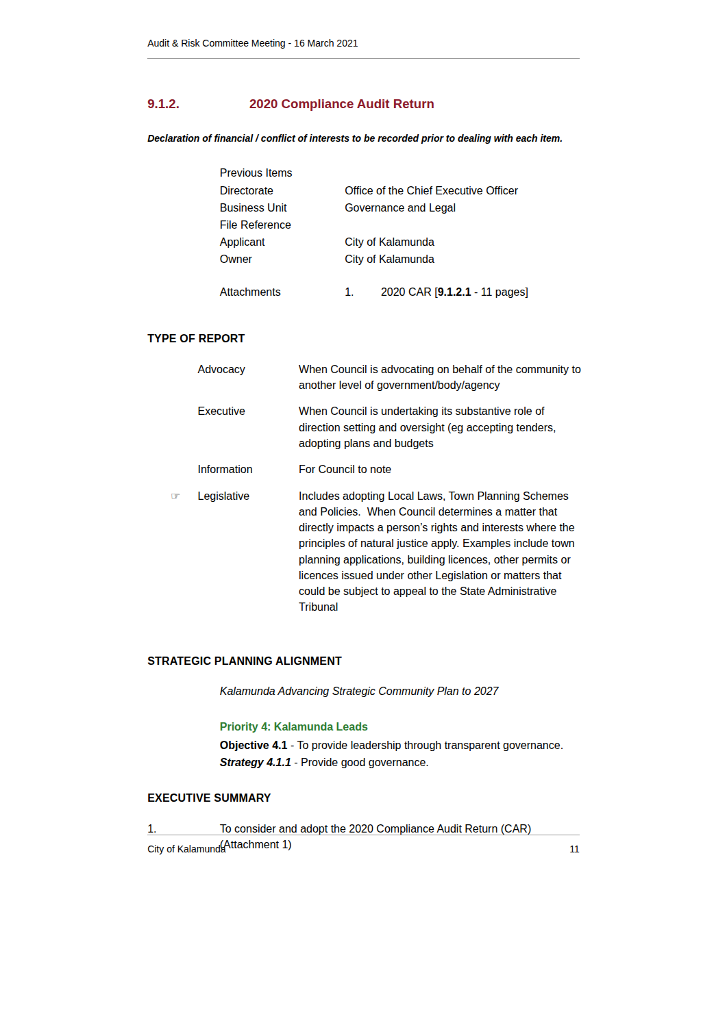Audit & Risk Committee Meeting - 16 March 2021
9.1.2. 2020 Compliance Audit Return
Declaration of financial / conflict of interests to be recorded prior to dealing with each item.
| Previous Items | | |
| Directorate | Office of the Chief Executive Officer |
| Business Unit | Governance and Legal |
| File Reference | |
| Applicant | City of Kalamunda |
| Owner | City of Kalamunda |
| Attachments | 1. | 2020 CAR [ 9.1.2.1 - 11 pages] |
TYPE OF REPORT
| | Advocacy | When Council is advocating on behalf of the community to another level of government/body/agency |
| | Executive | When Council is undertaking its substantive role of direction setting and oversight (eg accepting tenders, adopting plans and budgets |
| | Information | For Council to note |
| ☞ | Legislative | Includes adopting Local Laws, Town Planning Schemes and Policies. When Council determines a matter that directly impacts a person’s rights and interests where the principles of natural justice apply. Examples include town planning applications, building licences, other permits or licences issued under other Legislation or matters that could be subject to appeal to the State Administrative Tribunal |
STRATEGIC PLANNING ALIGNMENT
Kalamunda Advancing Strategic Community Plan to 2027
Priority 4: Kalamunda Leads
Objective 4.1 - To provide leadership through transparent governance.
Strategy 4.1.1 - Provide good governance.
EXECUTIVE SUMMARY
| 1. | To consider and adopt the 2020 Compliance Audit Return (CAR) (Attachment 1) |
City of Kalamunda 11